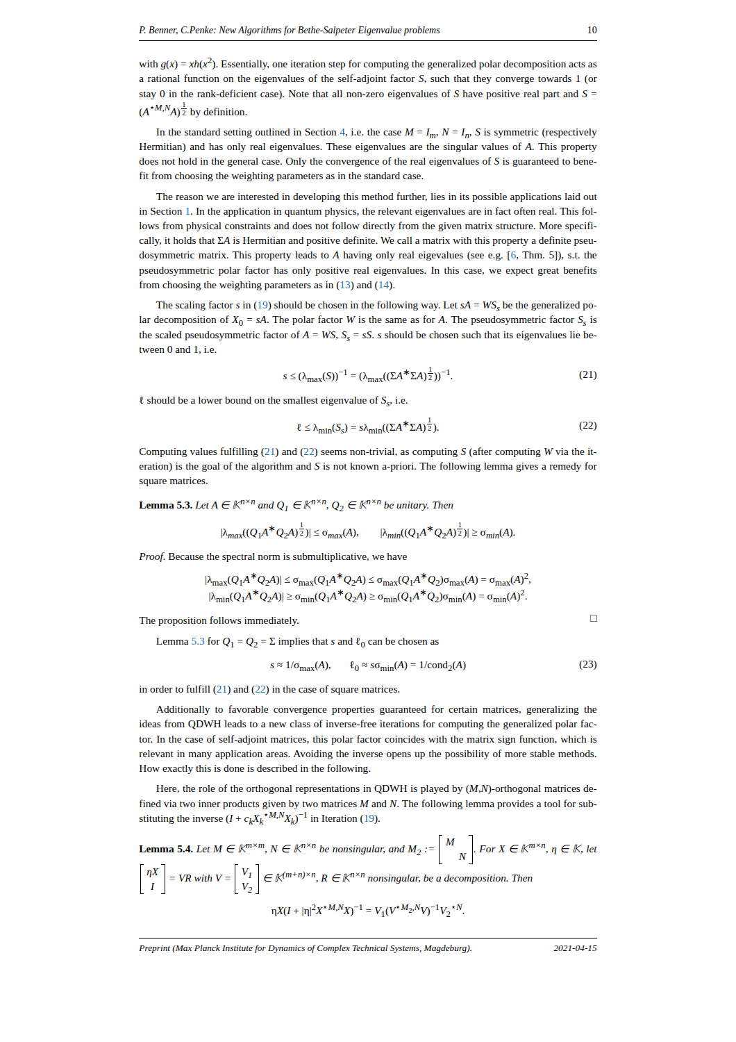P. Benner, C.Penke: New Algorithms for Bethe-Salpeter Eigenvalue problems 10
with g(x) = xh(x2). Essentially, one iteration step for computing the generalized polar decomposition acts as a rational function on the eigenvalues of the self-adjoint factor S, such that they converge towards 1 (or stay 0 in the rank-deficient case). Note that all non-zero eigenvalues of S have positive real part and S = (A⋆M,NA)12 by definition.
In the standard setting outlined in Section 4, i.e. the case M = Im, N = In, S is symmetric (respectively Hermitian) and has only real eigenvalues. These eigenvalues are the singular values of A. This property does not hold in the general case. Only the convergence of the real eigenvalues of S is guaranteed to benefit from choosing the weighting parameters as in the standard case.
The reason we are interested in developing this method further, lies in its possible applications laid out in Section 1. In the application in quantum physics, the relevant eigenvalues are in fact often real. This follows from physical constraints and does not follow directly from the given matrix structure. More specifically, it holds that ΣA is Hermitian and positive definite. We call a matrix with this property a definite pseudosymmetric matrix. This property leads to A having only real eigevalues (see e.g. [6, Thm. 5]), s.t. the pseudosymmetric polar factor has only positive real eigenvalues. In this case, we expect great benefits from choosing the weighting parameters as in (13) and (14).
The scaling factor s in (19) should be chosen in the following way. Let sA = WSs be the generalized polar decomposition of X0 = sA. The polar factor W is the same as for A. The pseudosymmetric factor Ss is the scaled pseudosymmetric factor of A = WS, Ss = sS. s should be chosen such that its eigenvalues lie between 0 and 1, i.e.
s ≤ (λmax(S))−1 = (λmax((ΣA∗ΣA)12))−1. (21)
ℓ should be a lower bound on the smallest eigenvalue of Ss, i.e.
ℓ ≤ λmin(Ss) = sλmin((ΣA∗ΣA)12). (22)
Computing values fulfilling (21) and (22) seems non-trivial, as computing S (after computing W via the iteration) is the goal of the algorithm and S is not known a-priori. The following lemma gives a remedy for square matrices.
Lemma 5.3. Let A ∈ 𝕂n×n and Q1 ∈ 𝕂n×n, Q2 ∈ 𝕂n×n be unitary. Then
|λmax((Q1A∗Q2A)12)| ≤ σmax(A), |λmin((Q1A∗Q2A)12)| ≥ σmin(A).
Proof. Because the spectral norm is submultiplicative, we have
|λmax(Q1A∗Q2A)| ≤ σmax(Q1A∗Q2A) ≤ σmax(Q1A∗Q2)σmax(A) = σmax(A)2, |λmin(Q1A∗Q2A)| ≥ σmin(Q1A∗Q2A) ≥ σmin(Q1A∗Q2)σmin(A) = σmin(A)2.
The proposition follows immediately. □
Lemma 5.3 for Q1 = Q2 = Σ implies that s and ℓ0 can be chosen as
s ≈ 1/σmax(A), ℓ0 ≈ sσmin(A) = 1/cond2(A) (23)
in order to fulfill (21) and (22) in the case of square matrices.
Additionally to favorable convergence properties guaranteed for certain matrices, generalizing the ideas from QDWH leads to a new class of inverse-free iterations for computing the generalized polar factor. In the case of self-adjoint matrices, this polar factor coincides with the matrix sign function, which is relevant in many application areas. Avoiding the inverse opens up the possibility of more stable methods. How exactly this is done is described in the following.
Here, the role of the orthogonal representations in QDWH is played by (M,N)-orthogonal matrices defined via two inner products given by two matrices M and N. The following lemma provides a tool for substituting the inverse (I + ckXk⋆M,NXk)−1 in Iteration (19).
Lemma 5.4. Let M ∈ 𝕂m×m, N ∈ 𝕂n×n be nonsingular, and M2 :=
| M | |
| | N |
. For X ∈ 𝕂m×n, η ∈ 𝕂, let
| η X |
| I |
= VR with V =
| V 1 |
| V 2 |
∈ 𝕂(m+n)×n, R ∈ 𝕂n×n nonsingular, be a decomposition. Then
ηX(I + |η|2X⋆M,NX)−1 = V1(V⋆M2,NV)−1V2⋆N.
Preprint (Max Planck Institute for Dynamics of Complex Technical Systems, Magdeburg). 2021-04-15